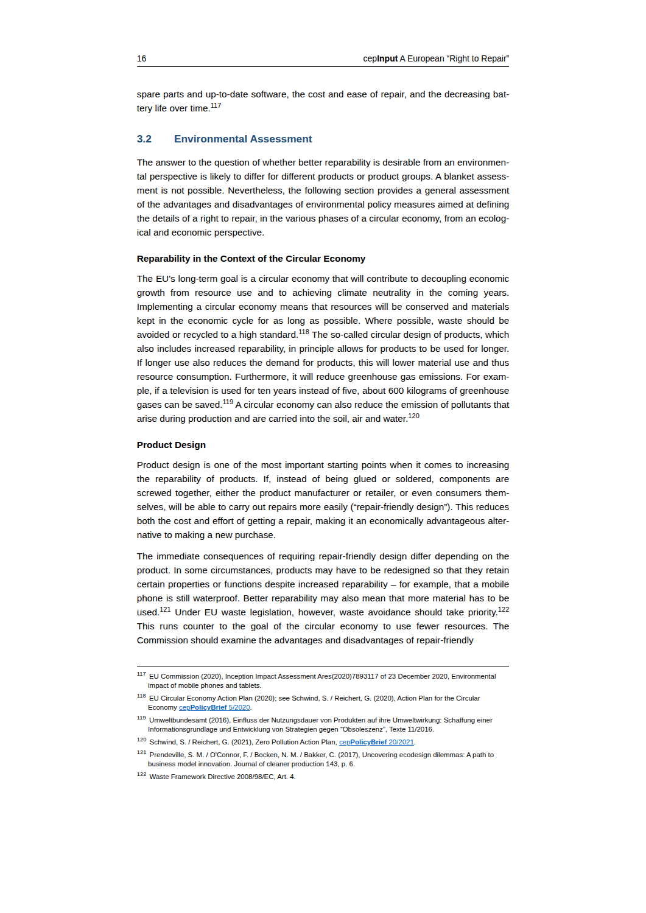16 cepInput A European “Right to Repair”
spare parts and up-to-date software, the cost and ease of repair, and the decreasing battery life over time.117
3.2 Environmental Assessment
The answer to the question of whether better reparability is desirable from an environmental perspective is likely to differ for different products or product groups. A blanket assessment is not possible. Nevertheless, the following section provides a general assessment of the advantages and disadvantages of environmental policy measures aimed at defining the details of a right to repair, in the various phases of a circular economy, from an ecological and economic perspective.
Reparability in the Context of the Circular Economy
The EU's long-term goal is a circular economy that will contribute to decoupling economic growth from resource use and to achieving climate neutrality in the coming years. Implementing a circular economy means that resources will be conserved and materials kept in the economic cycle for as long as possible. Where possible, waste should be avoided or recycled to a high standard.118 The so-called circular design of products, which also includes increased reparability, in principle allows for products to be used for longer. If longer use also reduces the demand for products, this will lower material use and thus resource consumption. Furthermore, it will reduce greenhouse gas emissions. For example, if a television is used for ten years instead of five, about 600 kilograms of greenhouse gases can be saved.119 A circular economy can also reduce the emission of pollutants that arise during production and are carried into the soil, air and water.120
Product Design
Product design is one of the most important starting points when it comes to increasing the reparability of products. If, instead of being glued or soldered, components are screwed together, either the product manufacturer or retailer, or even consumers themselves, will be able to carry out repairs more easily (“repair-friendly design”). This reduces both the cost and effort of getting a repair, making it an economically advantageous alternative to making a new purchase.
The immediate consequences of requiring repair-friendly design differ depending on the product. In some circumstances, products may have to be redesigned so that they retain certain properties or functions despite increased reparability – for example, that a mobile phone is still waterproof. Better reparability may also mean that more material has to be used.121 Under EU waste legislation, however, waste avoidance should take priority.122 This runs counter to the goal of the circular economy to use fewer resources. The Commission should examine the advantages and disadvantages of repair-friendly
117 EU Commission (2020), Inception Impact Assessment Ares(2020)7893117 of 23 December 2020, Environmental impact of mobile phones and tablets.
118 EU Circular Economy Action Plan (2020); see Schwind, S. / Reichert, G. (2020), Action Plan for the Circular Economy cepPolicyBrief 5/2020.
119 Umweltbundesamt (2016), Einfluss der Nutzungsdauer von Produkten auf ihre Umweltwirkung: Schaffung einer Informationsgrundlage und Entwicklung von Strategien gegen “Obsoleszenz”, Texte 11/2016.
120 Schwind, S. / Reichert, G. (2021), Zero Pollution Action Plan, cepPolicyBrief 20/2021.
121 Prendeville, S. M. / O'Connor, F. / Bocken, N. M. / Bakker, C. (2017), Uncovering ecodesign dilemmas: A path to business model innovation. Journal of cleaner production 143, p. 6.
122 Waste Framework Directive 2008/98/EC, Art. 4.